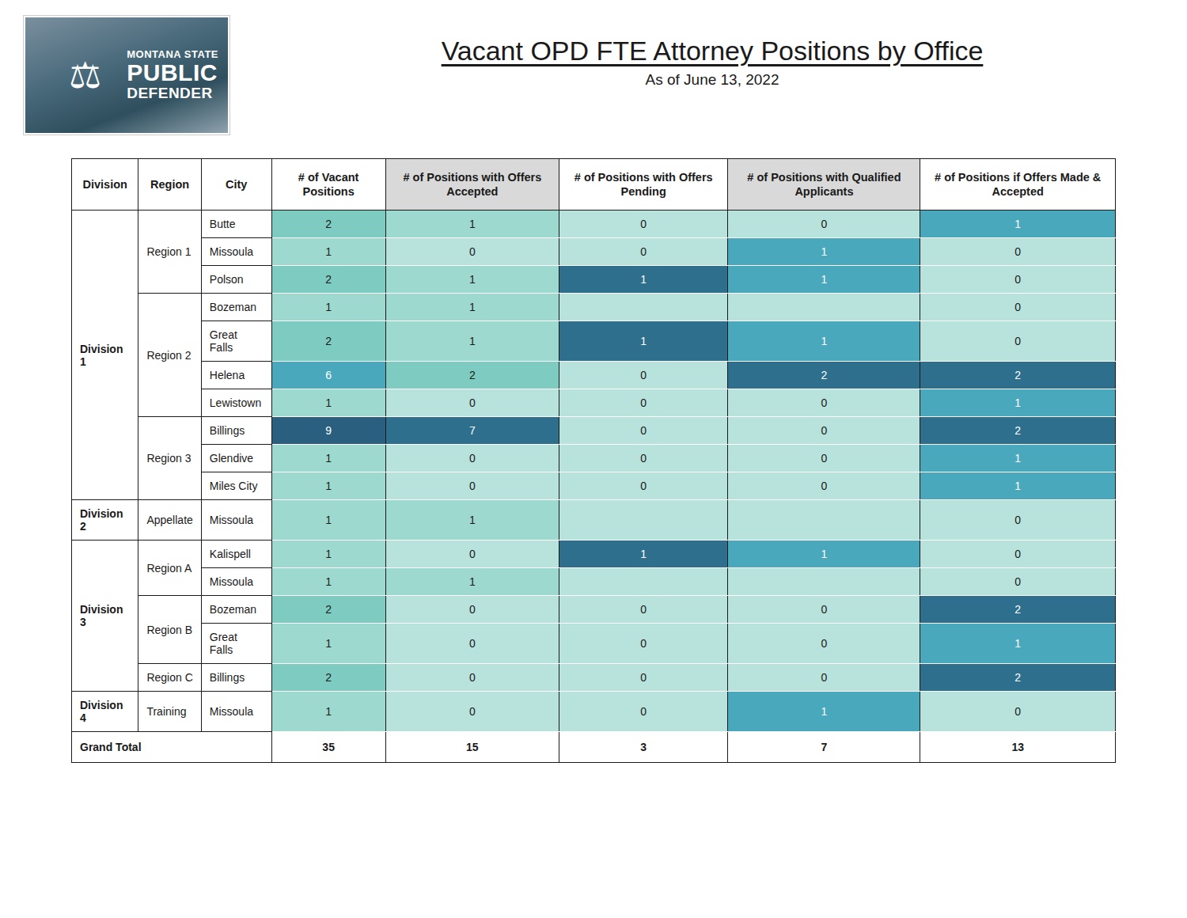⚖
MONTANA STATE PUBLIC DEFENDER
Vacant OPD FTE Attorney Positions by Office
As of June 13, 2022
| Division | Region | City | # of Vacant Positions | # of Positions with Offers Accepted | # of Positions with Offers Pending | # of Positions with Qualified Applicants | # of Positions if Offers Made & Accepted |
| --- | --- | --- | --- | --- | --- | --- | --- |
| Division 1 | Region 1 | Butte | 2 | 1 | 0 | 0 | 1 |
| Missoula | 1 | 0 | 0 | 1 | 0 |
| Polson | 2 | 1 | 1 | 1 | 0 |
| Region 2 | Bozeman | 1 | 1 | | | 0 |
| Great Falls | 2 | 1 | 1 | 1 | 0 |
| Helena | 6 | 2 | 0 | 2 | 2 |
| Lewistown | 1 | 0 | 0 | 0 | 1 |
| Region 3 | Billings | 9 | 7 | 0 | 0 | 2 |
| Glendive | 1 | 0 | 0 | 0 | 1 |
| Miles City | 1 | 0 | 0 | 0 | 1 |
| Division 2 | Appellate | Missoula | 1 | 1 | | | 0 |
| Division 3 | Region A | Kalispell | 1 | 0 | 1 | 1 | 0 |
| Missoula | 1 | 1 | | | 0 |
| Region B | Bozeman | 2 | 0 | 0 | 0 | 2 |
| Great Falls | 1 | 0 | 0 | 0 | 1 |
| Region C | Billings | 2 | 0 | 0 | 0 | 2 |
| Division 4 | Training | Missoula | 1 | 0 | 0 | 1 | 0 |
| Grand Total | 35 | 15 | 3 | 7 | 13 |